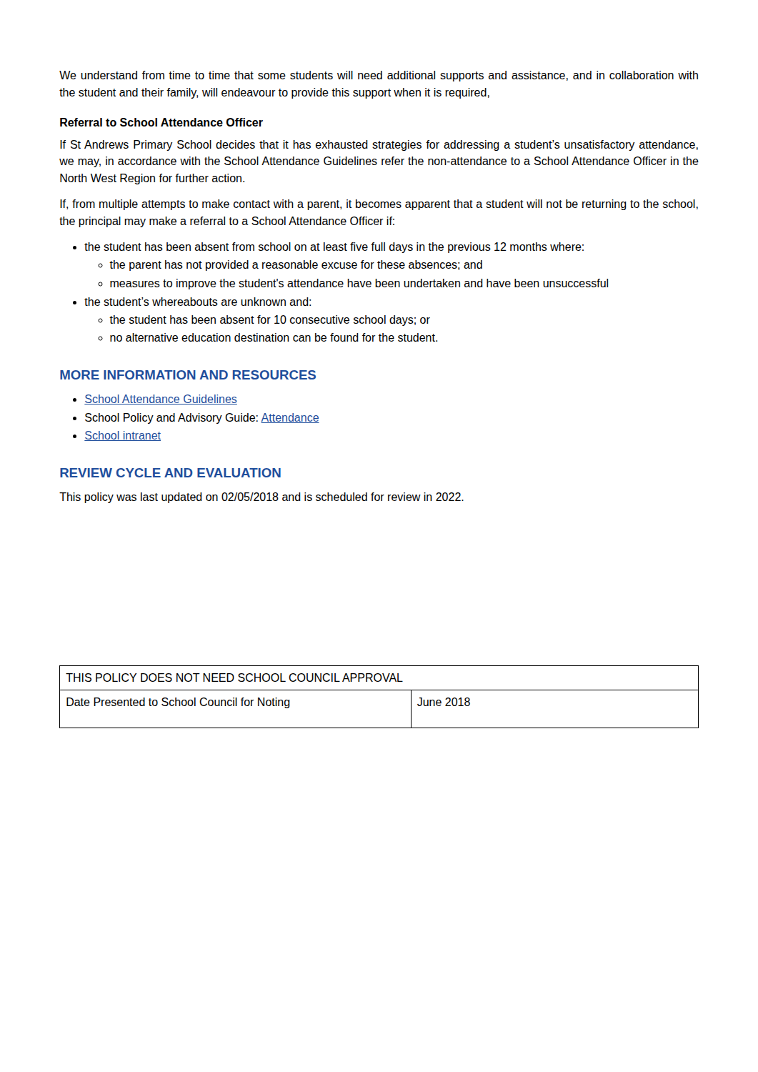We understand from time to time that some students will need additional supports and assistance, and in collaboration with the student and their family, will endeavour to provide this support when it is required,
Referral to School Attendance Officer
If St Andrews Primary School decides that it has exhausted strategies for addressing a student’s unsatisfactory attendance, we may, in accordance with the School Attendance Guidelines refer the non-attendance to a School Attendance Officer in the North West Region for further action.
If, from multiple attempts to make contact with a parent, it becomes apparent that a student will not be returning to the school, the principal may make a referral to a School Attendance Officer if:
the student has been absent from school on at least five full days in the previous 12 months where:
the parent has not provided a reasonable excuse for these absences; and
measures to improve the student's attendance have been undertaken and have been unsuccessful
the student’s whereabouts are unknown and:
the student has been absent for 10 consecutive school days; or
no alternative education destination can be found for the student.
MORE INFORMATION AND RESOURCES
School Attendance Guidelines
School Policy and Advisory Guide: Attendance
School intranet
REVIEW CYCLE AND EVALUATION
This policy was last updated on 02/05/2018 and is scheduled for review in 2022.
| THIS POLICY DOES NOT NEED SCHOOL COUNCIL APPROVAL |
| Date Presented to School Council for Noting | June 2018 |